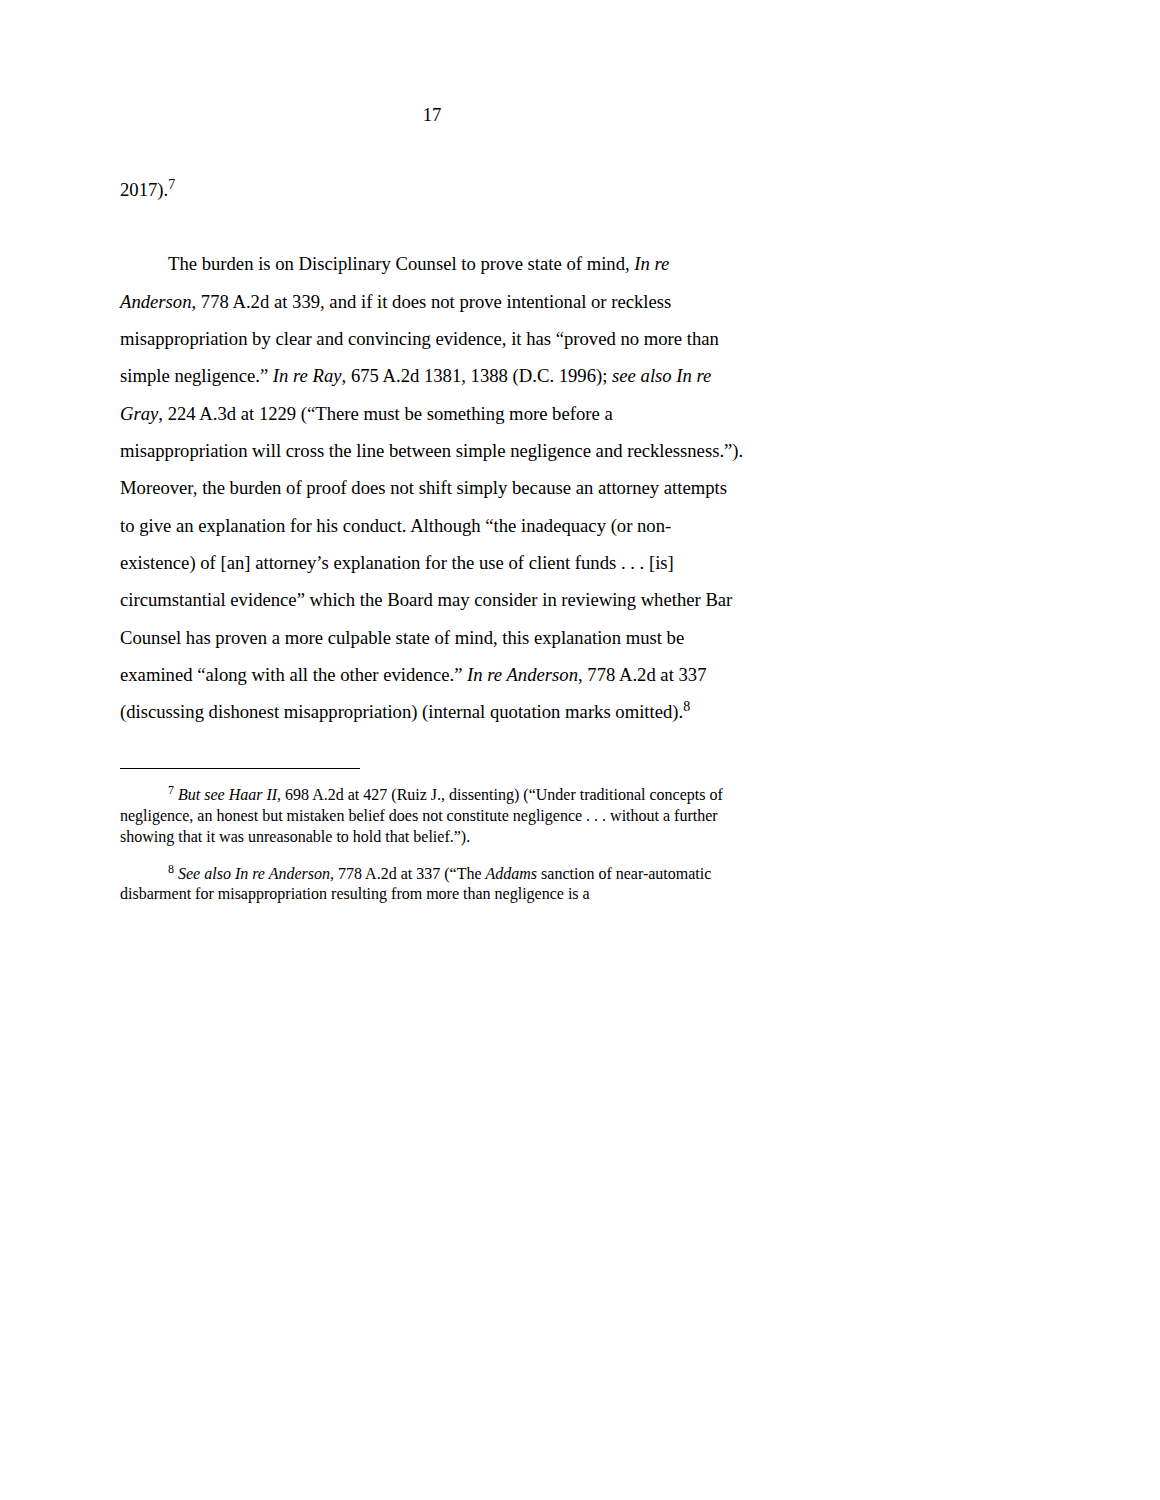17
2017).7
The burden is on Disciplinary Counsel to prove state of mind, In re Anderson, 778 A.2d at 339, and if it does not prove intentional or reckless misappropriation by clear and convincing evidence, it has “proved no more than simple negligence.” In re Ray, 675 A.2d 1381, 1388 (D.C. 1996); see also In re Gray, 224 A.3d at 1229 (“There must be something more before a misappropriation will cross the line between simple negligence and recklessness.”). Moreover, the burden of proof does not shift simply because an attorney attempts to give an explanation for his conduct. Although “the inadequacy (or non-existence) of [an] attorney’s explanation for the use of client funds . . . [is] circumstantial evidence” which the Board may consider in reviewing whether Bar Counsel has proven a more culpable state of mind, this explanation must be examined “along with all the other evidence.” In re Anderson, 778 A.2d at 337 (discussing dishonest misappropriation) (internal quotation marks omitted).8
7 But see Haar II, 698 A.2d at 427 (Ruiz J., dissenting) (“Under traditional concepts of negligence, an honest but mistaken belief does not constitute negligence . . . without a further showing that it was unreasonable to hold that belief.”).
8 See also In re Anderson, 778 A.2d at 337 (“The Addams sanction of near-automatic disbarment for misappropriation resulting from more than negligence is a